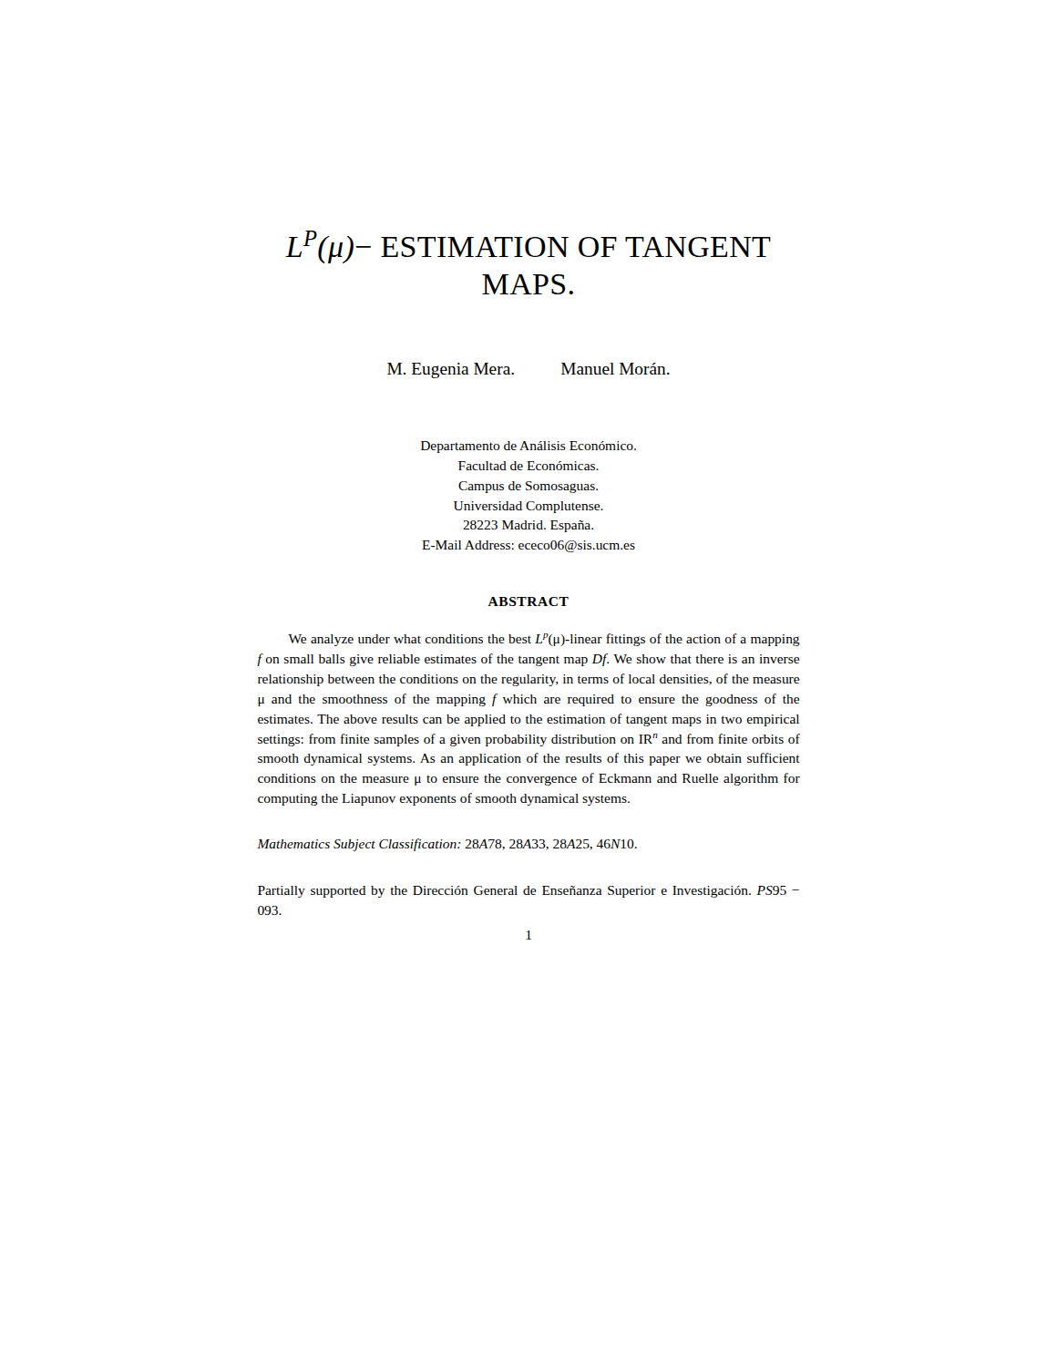LP(μ)− ESTIMATION OF TANGENT
MAPS.
M. Eugenia Mera. Manuel Morán.
Departamento de Análisis Económico.
Facultad de Económicas.
Campus de Somosaguas.
Universidad Complutense.
28223 Madrid. España.
E-Mail Address: ececo06@sis.ucm.es
ABSTRACT
We analyze under what conditions the best Lp(μ)-linear fittings of the action of a mapping f on small balls give reliable estimates of the tangent map Df. We show that there is an inverse relationship between the conditions on the regularity, in terms of local densities, of the measure μ and the smoothness of the mapping f which are required to ensure the goodness of the estimates. The above results can be applied to the estimation of tangent maps in two empirical settings: from finite samples of a given probability distribution on IRn and from finite orbits of smooth dynamical systems. As an application of the results of this paper we obtain sufficient conditions on the measure μ to ensure the convergence of Eckmann and Ruelle algorithm for computing the Liapunov exponents of smooth dynamical systems.
Mathematics Subject Classification: 28A78, 28A33, 28A25, 46N10.
Partially supported by the Dirección General de Enseñanza Superior e Investigación. PS95 − 093.
1